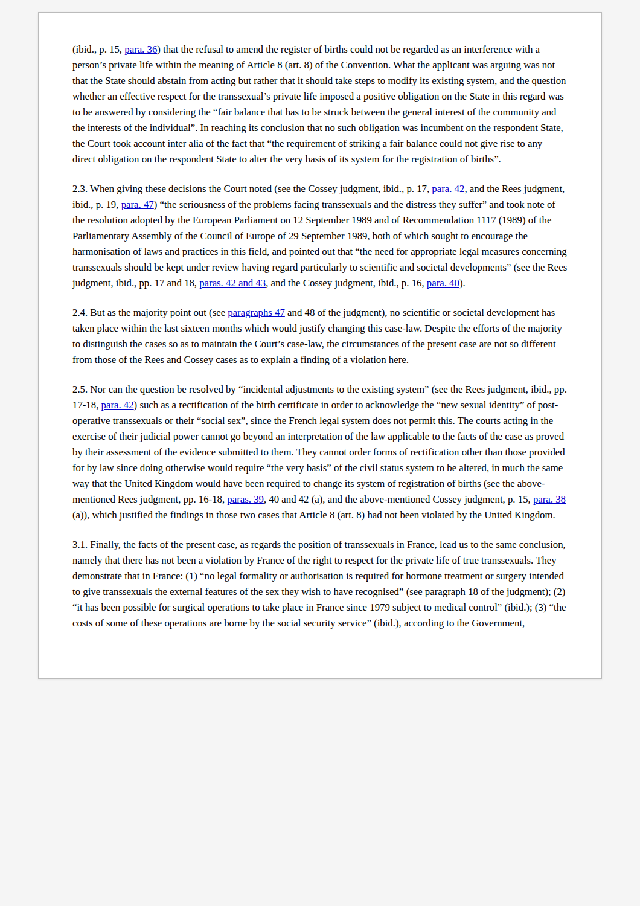(ibid., p. 15, para. 36) that the refusal to amend the register of births could not be regarded as an interference with a person’s private life within the meaning of Article 8 (art. 8) of the Convention. What the applicant was arguing was not that the State should abstain from acting but rather that it should take steps to modify its existing system, and the question whether an effective respect for the transsexual’s private life imposed a positive obligation on the State in this regard was to be answered by considering the “fair balance that has to be struck between the general interest of the community and the interests of the individual”. In reaching its conclusion that no such obligation was incumbent on the respondent State, the Court took account inter alia of the fact that “the requirement of striking a fair balance could not give rise to any direct obligation on the respondent State to alter the very basis of its system for the registration of births”.
2.3. When giving these decisions the Court noted (see the Cossey judgment, ibid., p. 17, para. 42, and the Rees judgment, ibid., p. 19, para. 47) “the seriousness of the problems facing transsexuals and the distress they suffer” and took note of the resolution adopted by the European Parliament on 12 September 1989 and of Recommendation 1117 (1989) of the Parliamentary Assembly of the Council of Europe of 29 September 1989, both of which sought to encourage the harmonisation of laws and practices in this field, and pointed out that “the need for appropriate legal measures concerning transsexuals should be kept under review having regard particularly to scientific and societal developments” (see the Rees judgment, ibid., pp. 17 and 18, paras. 42 and 43, and the Cossey judgment, ibid., p. 16, para. 40).
2.4. But as the majority point out (see paragraphs 47 and 48 of the judgment), no scientific or societal development has taken place within the last sixteen months which would justify changing this case-law. Despite the efforts of the majority to distinguish the cases so as to maintain the Court’s case-law, the circumstances of the present case are not so different from those of the Rees and Cossey cases as to explain a finding of a violation here.
2.5. Nor can the question be resolved by “incidental adjustments to the existing system” (see the Rees judgment, ibid., pp. 17-18, para. 42) such as a rectification of the birth certificate in order to acknowledge the “new sexual identity” of post-operative transsexuals or their “social sex”, since the French legal system does not permit this. The courts acting in the exercise of their judicial power cannot go beyond an interpretation of the law applicable to the facts of the case as proved by their assessment of the evidence submitted to them. They cannot order forms of rectification other than those provided for by law since doing otherwise would require “the very basis” of the civil status system to be altered, in much the same way that the United Kingdom would have been required to change its system of registration of births (see the above-mentioned Rees judgment, pp. 16-18, paras. 39, 40 and 42 (a), and the above-mentioned Cossey judgment, p. 15, para. 38 (a)), which justified the findings in those two cases that Article 8 (art. 8) had not been violated by the United Kingdom.
3.1. Finally, the facts of the present case, as regards the position of transsexuals in France, lead us to the same conclusion, namely that there has not been a violation by France of the right to respect for the private life of true transsexuals. They demonstrate that in France: (1) “no legal formality or authorisation is required for hormone treatment or surgery intended to give transsexuals the external features of the sex they wish to have recognised” (see paragraph 18 of the judgment); (2) “it has been possible for surgical operations to take place in France since 1979 subject to medical control” (ibid.); (3) “the costs of some of these operations are borne by the social security service” (ibid.), according to the Government,